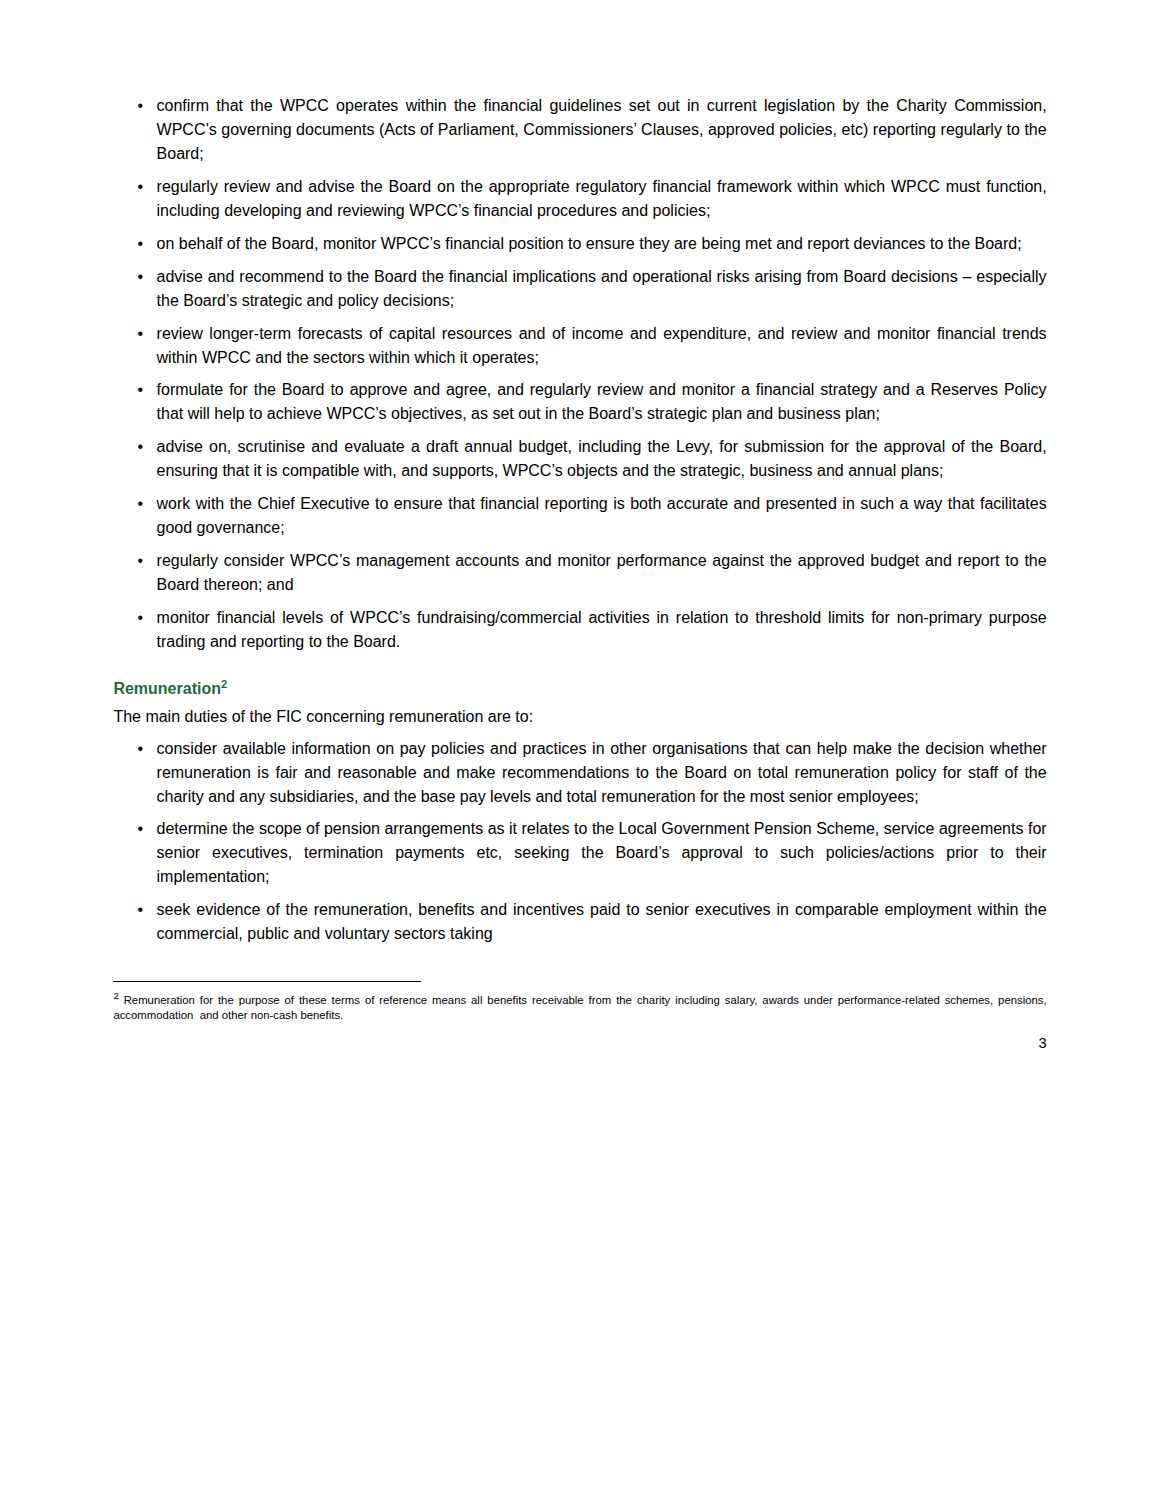confirm that the WPCC operates within the financial guidelines set out in current legislation by the Charity Commission, WPCC’s governing documents (Acts of Parliament, Commissioners’ Clauses, approved policies, etc) reporting regularly to the Board;
regularly review and advise the Board on the appropriate regulatory financial framework within which WPCC must function, including developing and reviewing WPCC’s financial procedures and policies;
on behalf of the Board, monitor WPCC’s financial position to ensure they are being met and report deviances to the Board;
advise and recommend to the Board the financial implications and operational risks arising from Board decisions – especially the Board’s strategic and policy decisions;
review longer-term forecasts of capital resources and of income and expenditure, and review and monitor financial trends within WPCC and the sectors within which it operates;
formulate for the Board to approve and agree, and regularly review and monitor a financial strategy and a Reserves Policy that will help to achieve WPCC’s objectives, as set out in the Board’s strategic plan and business plan;
advise on, scrutinise and evaluate a draft annual budget, including the Levy, for submission for the approval of the Board, ensuring that it is compatible with, and supports, WPCC’s objects and the strategic, business and annual plans;
work with the Chief Executive to ensure that financial reporting is both accurate and presented in such a way that facilitates good governance;
regularly consider WPCC’s management accounts and monitor performance against the approved budget and report to the Board thereon; and
monitor financial levels of WPCC’s fundraising/commercial activities in relation to threshold limits for non-primary purpose trading and reporting to the Board.
Remuneration2
The main duties of the FIC concerning remuneration are to:
consider available information on pay policies and practices in other organisations that can help make the decision whether remuneration is fair and reasonable and make recommendations to the Board on total remuneration policy for staff of the charity and any subsidiaries, and the base pay levels and total remuneration for the most senior employees;
determine the scope of pension arrangements as it relates to the Local Government Pension Scheme, service agreements for senior executives, termination payments etc, seeking the Board’s approval to such policies/actions prior to their implementation;
seek evidence of the remuneration, benefits and incentives paid to senior executives in comparable employment within the commercial, public and voluntary sectors taking
2 Remuneration for the purpose of these terms of reference means all benefits receivable from the charity including salary, awards under performance-related schemes, pensions, accommodation and other non-cash benefits.
3